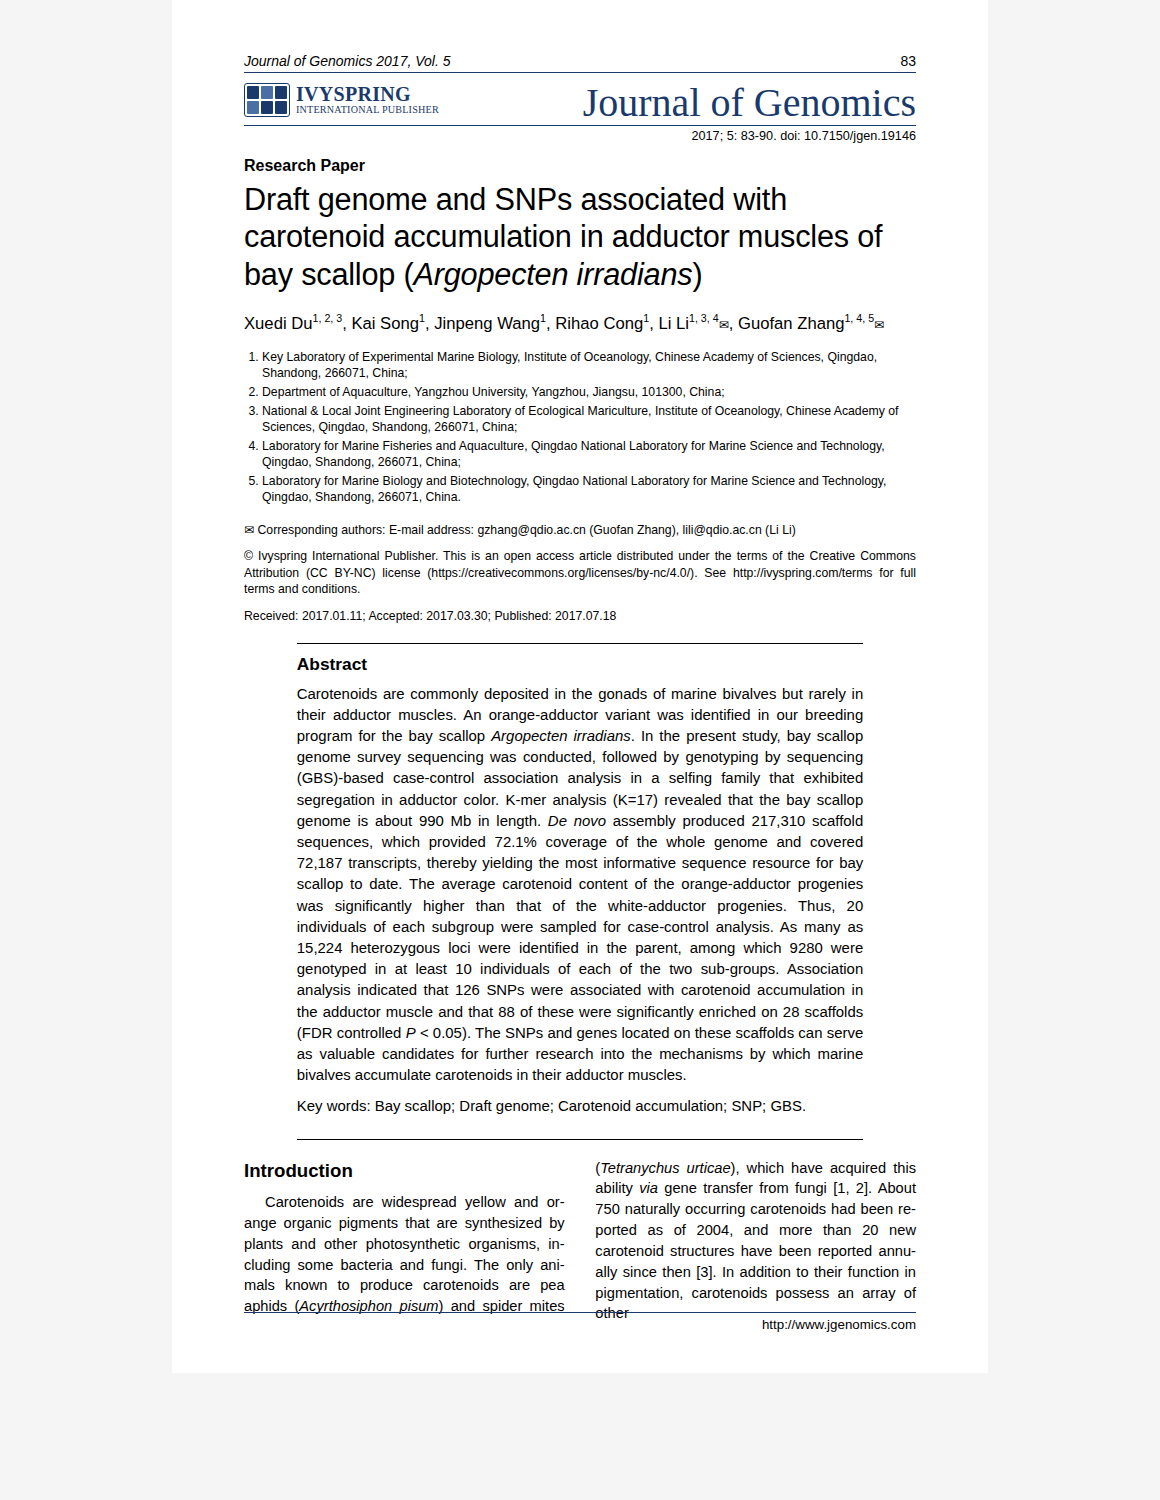Journal of Genomics 2017, Vol. 5 83
IVYSPRING
INTERNATIONAL PUBLISHER
Journal of Genomics
2017; 5: 83-90. doi: 10.7150/jgen.19146
Research Paper
Draft genome and SNPs associated with carotenoid accumulation in adductor muscles of bay scallop (Argopecten irradians)
Xuedi Du1, 2, 3, Kai Song1, Jinpeng Wang1, Rihao Cong1, Li Li1, 3, 4✉, Guofan Zhang1, 4, 5✉
Key Laboratory of Experimental Marine Biology, Institute of Oceanology, Chinese Academy of Sciences, Qingdao, Shandong, 266071, China;
Department of Aquaculture, Yangzhou University, Yangzhou, Jiangsu, 101300, China;
National & Local Joint Engineering Laboratory of Ecological Mariculture, Institute of Oceanology, Chinese Academy of Sciences, Qingdao, Shandong, 266071, China;
Laboratory for Marine Fisheries and Aquaculture, Qingdao National Laboratory for Marine Science and Technology, Qingdao, Shandong, 266071, China;
Laboratory for Marine Biology and Biotechnology, Qingdao National Laboratory for Marine Science and Technology, Qingdao, Shandong, 266071, China.
✉ Corresponding authors: E-mail address: gzhang@qdio.ac.cn (Guofan Zhang), lili@qdio.ac.cn (Li Li)
© Ivyspring International Publisher. This is an open access article distributed under the terms of the Creative Commons Attribution (CC BY-NC) license (https://creativecommons.org/licenses/by-nc/4.0/). See http://ivyspring.com/terms for full terms and conditions.
Received: 2017.01.11; Accepted: 2017.03.30; Published: 2017.07.18
Abstract
Carotenoids are commonly deposited in the gonads of marine bivalves but rarely in their adductor muscles. An orange-adductor variant was identified in our breeding program for the bay scallop Argopecten irradians. In the present study, bay scallop genome survey sequencing was conducted, followed by genotyping by sequencing (GBS)-based case-control association analysis in a selfing family that exhibited segregation in adductor color. K-mer analysis (K=17) revealed that the bay scallop genome is about 990 Mb in length. De novo assembly produced 217,310 scaffold sequences, which provided 72.1% coverage of the whole genome and covered 72,187 transcripts, thereby yielding the most informative sequence resource for bay scallop to date. The average carotenoid content of the orange-adductor progenies was significantly higher than that of the white-adductor progenies. Thus, 20 individuals of each subgroup were sampled for case-control analysis. As many as 15,224 heterozygous loci were identified in the parent, among which 9280 were genotyped in at least 10 individuals of each of the two sub-groups. Association analysis indicated that 126 SNPs were associated with carotenoid accumulation in the adductor muscle and that 88 of these were significantly enriched on 28 scaffolds (FDR controlled P < 0.05). The SNPs and genes located on these scaffolds can serve as valuable candidates for further research into the mechanisms by which marine bivalves accumulate carotenoids in their adductor muscles.
Key words: Bay scallop; Draft genome; Carotenoid accumulation; SNP; GBS.
Introduction
Carotenoids are widespread yellow and orange organic pigments that are synthesized by plants and other photosynthetic organisms, including some bacteria and fungi. The only animals known to produce carotenoids are pea aphids (Acyrthosiphon pisum) and spider mites (Tetranychus urticae), which have acquired this ability via gene transfer from fungi [1, 2]. About 750 naturally occurring carotenoids had been reported as of 2004, and more than 20 new carotenoid structures have been reported annually since then [3]. In addition to their function in pigmentation, carotenoids possess an array of other
http://www.jgenomics.com